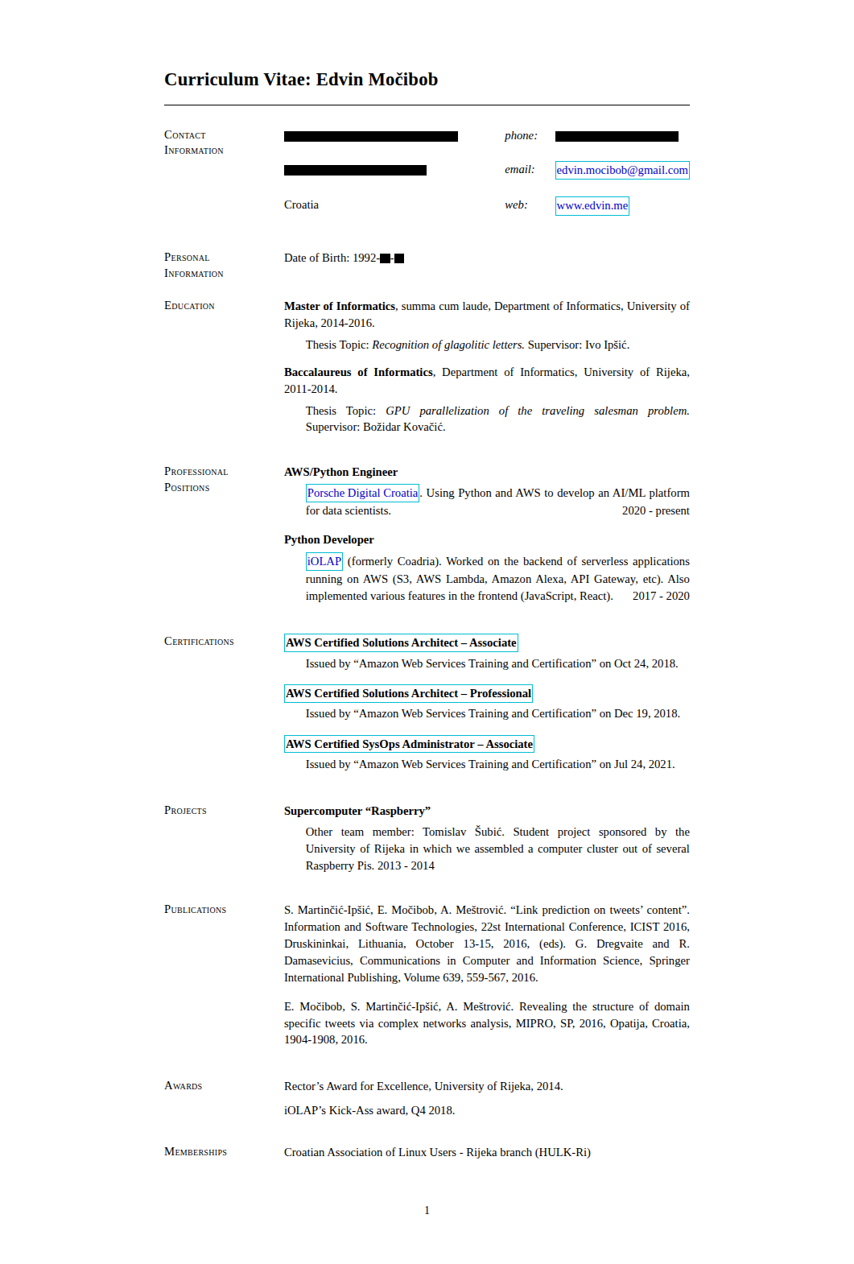Curriculum Vitae: Edvin Močibob
| Contact Information | / / phone : / / / / email : / edvin.mocibob@gmail.com / / Croatia / web : / www.edvin.me / |
| Personal Information | Date of Birth: 1992- - |
| Education | Master of Informatics , summa cum laude, Department of Informatics, University of Rijeka, 2014-2016. Thesis Topic: Recognition of glagolitic letters. Supervisor: Ivo Ipšić. Baccalaureus of Informatics , Department of Informatics, University of Rijeka, 2011-2014. Thesis Topic: GPU parallelization of the traveling salesman problem. Supervisor: Božidar Kovačić. |
| Professional Positions | AWS/Python Engineer Porsche Digital Croatia . Using Python and AWS to develop an AI/ML platform for data scientists. 2020 - present Python Developer iOLAP (formerly Coadria). Worked on the backend of serverless applications running on AWS (S3, AWS Lambda, Amazon Alexa, API Gateway, etc). Also implemented various features in the frontend (JavaScript, React). 2017 - 2020 |
| Certifications | AWS Certified Solutions Architect – Associate Issued by “Amazon Web Services Training and Certification” on Oct 24, 2018. AWS Certified Solutions Architect – Professional Issued by “Amazon Web Services Training and Certification” on Dec 19, 2018. AWS Certified SysOps Administrator – Associate Issued by “Amazon Web Services Training and Certification” on Jul 24, 2021. |
| Projects | Supercomputer “Raspberry” Other team member: Tomislav Šubić. Student project sponsored by the University of Rijeka in which we assembled a computer cluster out of several Raspberry Pis. 2013 - 2014 |
| Publications | S. Martinčić-Ipšić, E. Močibob, A. Meštrović. “Link prediction on tweets’ content”. Information and Software Technologies, 22st International Conference, ICIST 2016, Druskininkai, Lithuania, October 13-15, 2016, (eds). G. Dregvaite and R. Damasevicius, Communications in Computer and Information Science, Springer International Publishing, Volume 639, 559-567, 2016. E. Močibob, S. Martinčić-Ipšić, A. Meštrović. Revealing the structure of domain specific tweets via complex networks analysis, MIPRO, SP, 2016, Opatija, Croatia, 1904-1908, 2016. |
| Awards | Rector’s Award for Excellence, University of Rijeka, 2014. iOLAP’s Kick-Ass award, Q4 2018. |
| Memberships | Croatian Association of Linux Users - Rijeka branch (HULK-Ri) |
1